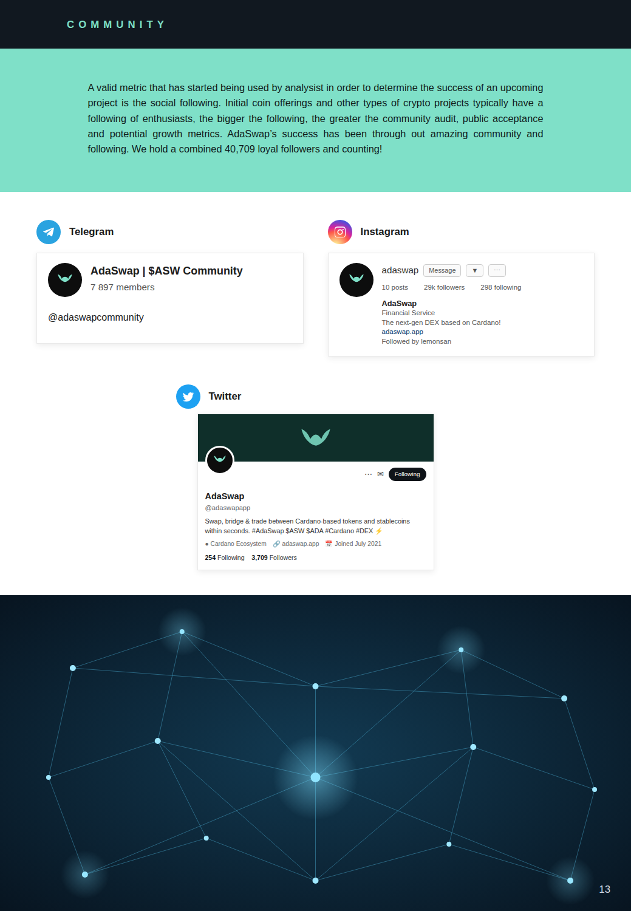Community
A valid metric that has started being used by analysist in order to determine the success of an upcoming project is the social following. Initial coin offerings and other types of crypto projects typically have a following of enthusiasts, the bigger the following, the greater the community audit, public acceptance and potential growth metrics. AdaSwap’s success has been through out amazing community and following. We hold a combined 40,709 loyal followers and counting!
Telegram
AdaSwap | $ASW Community
7 897 members
@adaswapcommunity
Instagram
adaswap Message ▼ ⋯
10 posts 29k followers 298 following
AdaSwap Financial Service
The next-gen DEX based on Cardano!
adaswap.app
Followed by lemonsan
Twitter
⋯ ✉ Following
AdaSwap
@adaswapapp
Swap, bridge & trade between Cardano-based tokens and stablecoins within seconds. #AdaSwap $ASW $ADA #Cardano #DEX ⚡
● Cardano Ecosystem 🔗 adaswap.app 📅 Joined July 2021
254 Following 3,709 Followers
13